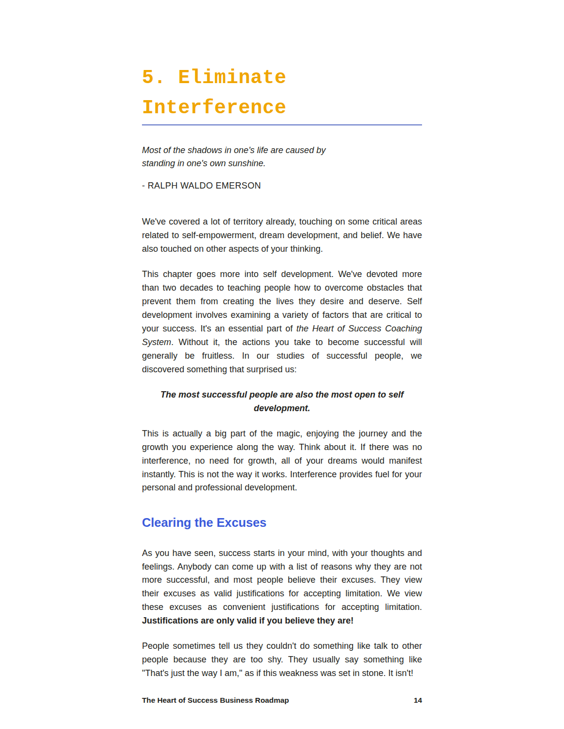5. Eliminate Interference
Most of the shadows in one's life are caused by
standing in one's own sunshine.
- RALPH WALDO EMERSON
We've covered a lot of territory already, touching on some critical areas related to self-empowerment, dream development, and belief. We have also touched on other aspects of your thinking.
This chapter goes more into self development. We've devoted more than two decades to teaching people how to overcome obstacles that prevent them from creating the lives they desire and deserve. Self development involves examining a variety of factors that are critical to your success. It's an essential part of the Heart of Success Coaching System. Without it, the actions you take to become successful will generally be fruitless. In our studies of successful people, we discovered something that surprised us:
The most successful people are also the most open to self development.
This is actually a big part of the magic, enjoying the journey and the growth you experience along the way. Think about it. If there was no interference, no need for growth, all of your dreams would manifest instantly. This is not the way it works. Interference provides fuel for your personal and professional development.
Clearing the Excuses
As you have seen, success starts in your mind, with your thoughts and feelings. Anybody can come up with a list of reasons why they are not more successful, and most people believe their excuses. They view their excuses as valid justifications for accepting limitation. We view these excuses as convenient justifications for accepting limitation. Justifications are only valid if you believe they are!
People sometimes tell us they couldn't do something like talk to other people because they are too shy. They usually say something like "That's just the way I am," as if this weakness was set in stone. It isn't!
The Heart of Success Business Roadmap 14